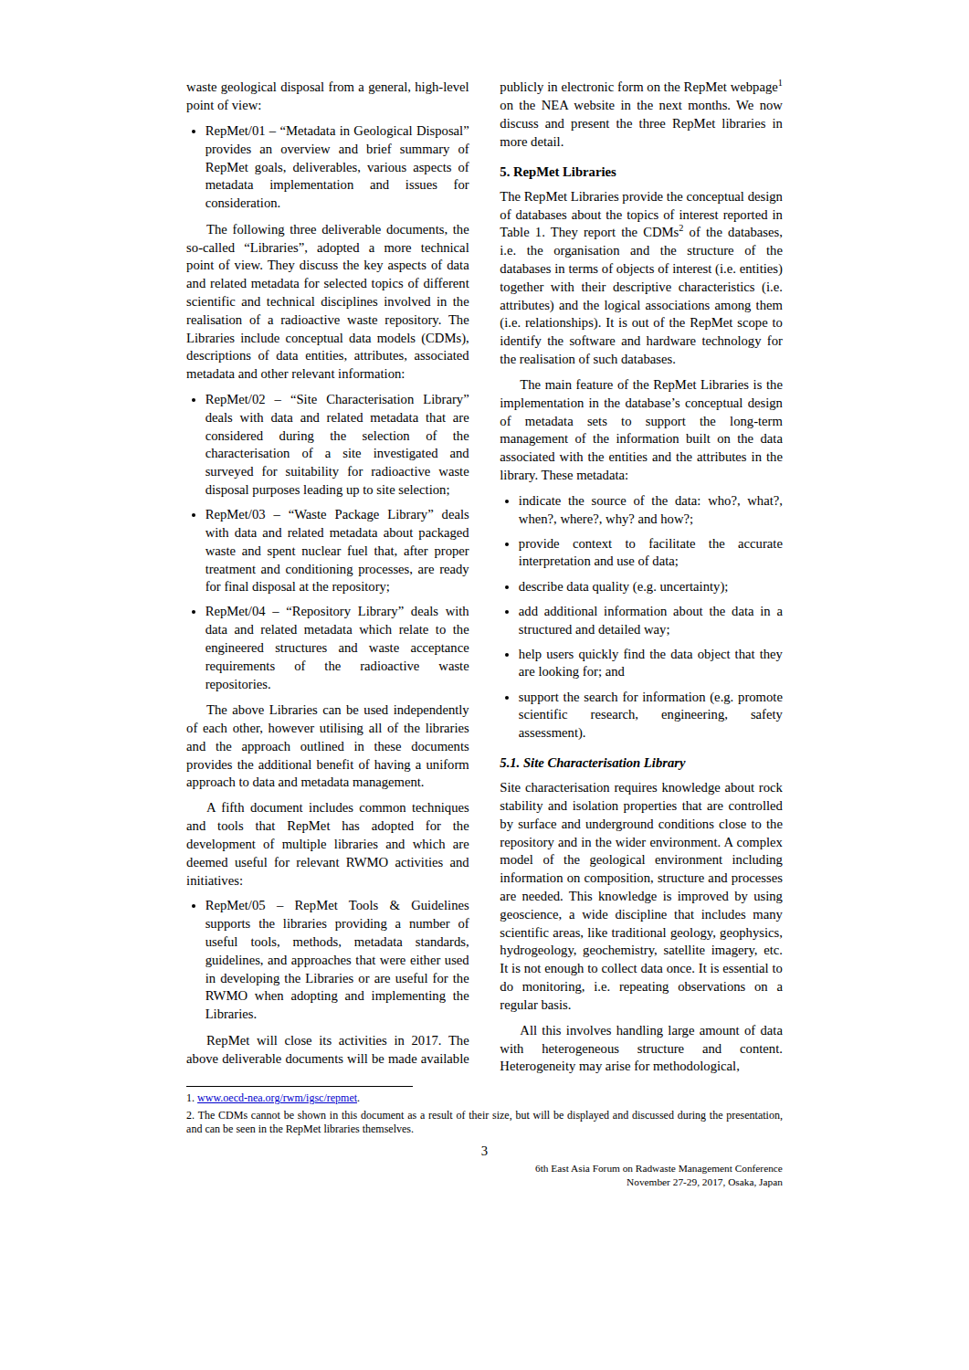waste geological disposal from a general, high-level point of view:
RepMet/01 – “Metadata in Geological Disposal” provides an overview and brief summary of RepMet goals, deliverables, various aspects of metadata implementation and issues for consideration.
The following three deliverable documents, the so-called “Libraries”, adopted a more technical point of view. They discuss the key aspects of data and related metadata for selected topics of different scientific and technical disciplines involved in the realisation of a radioactive waste repository. The Libraries include conceptual data models (CDMs), descriptions of data entities, attributes, associated metadata and other relevant information:
RepMet/02 – “Site Characterisation Library” deals with data and related metadata that are considered during the selection of the characterisation of a site investigated and surveyed for suitability for radioactive waste disposal purposes leading up to site selection;
RepMet/03 – “Waste Package Library” deals with data and related metadata about packaged waste and spent nuclear fuel that, after proper treatment and conditioning processes, are ready for final disposal at the repository;
RepMet/04 – “Repository Library” deals with data and related metadata which relate to the engineered structures and waste acceptance requirements of the radioactive waste repositories.
The above Libraries can be used independently of each other, however utilising all of the libraries and the approach outlined in these documents provides the additional benefit of having a uniform approach to data and metadata management.
A fifth document includes common techniques and tools that RepMet has adopted for the development of multiple libraries and which are deemed useful for relevant RWMO activities and initiatives:
RepMet/05 – RepMet Tools & Guidelines supports the libraries providing a number of useful tools, methods, metadata standards, guidelines, and approaches that were either used in developing the Libraries or are useful for the RWMO when adopting and implementing the Libraries.
RepMet will close its activities in 2017. The above deliverable documents will be made available publicly in electronic form on the RepMet webpage1 on the NEA website in the next months. We now discuss and present the three RepMet libraries in more detail.
5. RepMet Libraries
The RepMet Libraries provide the conceptual design of databases about the topics of interest reported in Table 1. They report the CDMs2 of the databases, i.e. the organisation and the structure of the databases in terms of objects of interest (i.e. entities) together with their descriptive characteristics (i.e. attributes) and the logical associations among them (i.e. relationships). It is out of the RepMet scope to identify the software and hardware technology for the realisation of such databases.
The main feature of the RepMet Libraries is the implementation in the database’s conceptual design of metadata sets to support the long-term management of the information built on the data associated with the entities and the attributes in the library. These metadata:
indicate the source of the data: who?, what?, when?, where?, why? and how?;
provide context to facilitate the accurate interpretation and use of data;
describe data quality (e.g. uncertainty);
add additional information about the data in a structured and detailed way;
help users quickly find the data object that they are looking for; and
support the search for information (e.g. promote scientific research, engineering, safety assessment).
5.1. Site Characterisation Library
Site characterisation requires knowledge about rock stability and isolation properties that are controlled by surface and underground conditions close to the repository and in the wider environment. A complex model of the geological environment including information on composition, structure and processes are needed. This knowledge is improved by using geoscience, a wide discipline that includes many scientific areas, like traditional geology, geophysics, hydrogeology, geochemistry, satellite imagery, etc. It is not enough to collect data once. It is essential to do monitoring, i.e. repeating observations on a regular basis.
All this involves handling large amount of data with heterogeneous structure and content. Heterogeneity may arise for methodological,
1. www.oecd-nea.org/rwm/igsc/repmet.
2. The CDMs cannot be shown in this document as a result of their size, but will be displayed and discussed during the presentation, and can be seen in the RepMet libraries themselves.
3
6th East Asia Forum on Radwaste Management Conference
November 27-29, 2017, Osaka, Japan